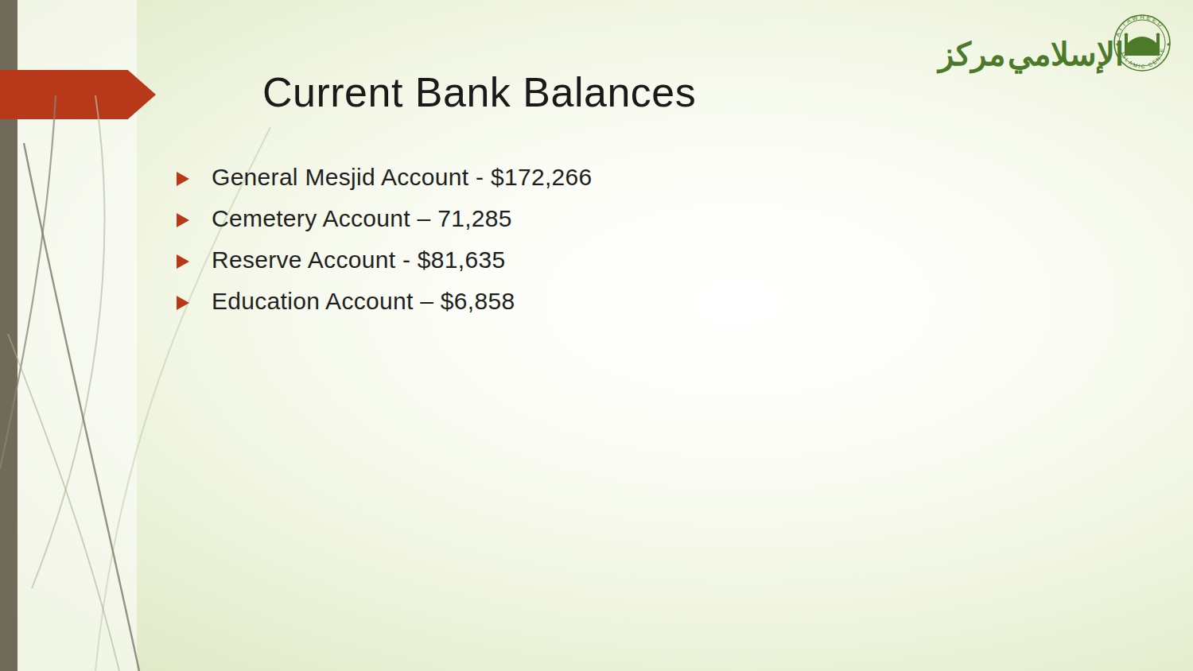Current Bank Balances
General Mesjid Account - $172,266
Cemetery Account – 71,285
Reserve Account - $81,635
Education Account – $6,858
مركز الإسلامي ATTAWHEED ISLAMIC CENTER ★ ★